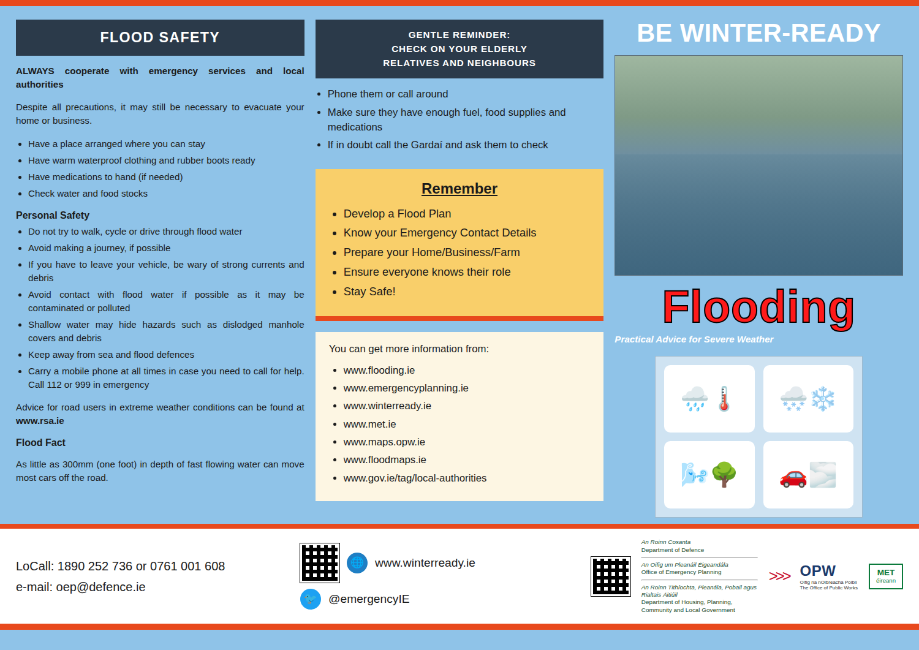Flood Safety
ALWAYS cooperate with emergency services and local authorities
Despite all precautions, it may still be necessary to evacuate your home or business.
Have a place arranged where you can stay
Have warm waterproof clothing and rubber boots ready
Have medications to hand (if needed)
Check water and food stocks
Personal Safety
Do not try to walk, cycle or drive through flood water
Avoid making a journey, if possible
If you have to leave your vehicle, be wary of strong currents and debris
Avoid contact with flood water if possible as it may be contaminated or polluted
Shallow water may hide hazards such as dislodged manhole covers and debris
Keep away from sea and flood defences
Carry a mobile phone at all times in case you need to call for help. Call 112 or 999 in emergency
Advice for road users in extreme weather conditions can be found at www.rsa.ie
Flood Fact
As little as 300mm (one foot) in depth of fast flowing water can move most cars off the road.
Gentle Reminder:
Check on your elderly
relatives and neighbours
Phone them or call around
Make sure they have enough fuel, food supplies and medications
If in doubt call the Gardaí and ask them to check
Remember
Develop a Flood Plan
Know your Emergency Contact Details
Prepare your Home/Business/Farm
Ensure everyone knows their role
Stay Safe!
You can get more information from:
www.flooding.ie
www.emergencyplanning.ie
www.winterready.ie
www.met.ie
www.maps.opw.ie
www.floodmaps.ie
www.gov.ie/tag/local-authorities
Be Winter-Ready
Aerial view of flooded town and river
Flooding
Practical Advice for Severe Weather
🌧️🌡️
🌨️❄️
🌬️🌳
🚗🌫️
LoCall: 1890 252 736 or 0761 001 608
e-mail: oep@defence.ie
🌐 www.winterready.ie
🐦 @emergencyIE
An Roinn Cosanta
Department of Defence
An Oifig um Pleanáil Éigeandála
Office of Emergency Planning
An Roinn Tithíochta, Pleanála, Pobail agus Rialtais Áitiúil
Department of Housing, Planning, Community and Local Government
>>>
OPW Oifig na nOibreacha Poiblí
The Office of Public Works
MET éireann